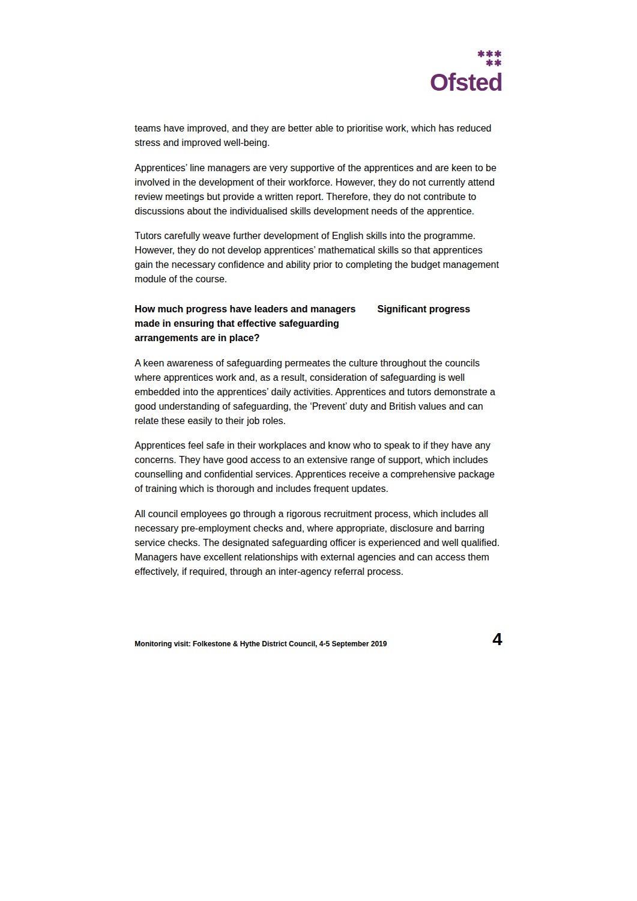✱✱✱
✱✱ Ofsted
teams have improved, and they are better able to prioritise work, which has reduced stress and improved well-being.
Apprentices’ line managers are very supportive of the apprentices and are keen to be involved in the development of their workforce. However, they do not currently attend review meetings but provide a written report. Therefore, they do not contribute to discussions about the individualised skills development needs of the apprentice.
Tutors carefully weave further development of English skills into the programme. However, they do not develop apprentices’ mathematical skills so that apprentices gain the necessary confidence and ability prior to completing the budget management module of the course.
How much progress have leaders and managers made in ensuring that effective safeguarding arrangements are in place?
Significant progress
A keen awareness of safeguarding permeates the culture throughout the councils where apprentices work and, as a result, consideration of safeguarding is well embedded into the apprentices’ daily activities. Apprentices and tutors demonstrate a good understanding of safeguarding, the ‘Prevent’ duty and British values and can relate these easily to their job roles.
Apprentices feel safe in their workplaces and know who to speak to if they have any concerns. They have good access to an extensive range of support, which includes counselling and confidential services. Apprentices receive a comprehensive package of training which is thorough and includes frequent updates.
All council employees go through a rigorous recruitment process, which includes all necessary pre-employment checks and, where appropriate, disclosure and barring service checks. The designated safeguarding officer is experienced and well qualified. Managers have excellent relationships with external agencies and can access them effectively, if required, through an inter-agency referral process.
Monitoring visit: Folkestone & Hythe District Council, 4-5 September 2019 4